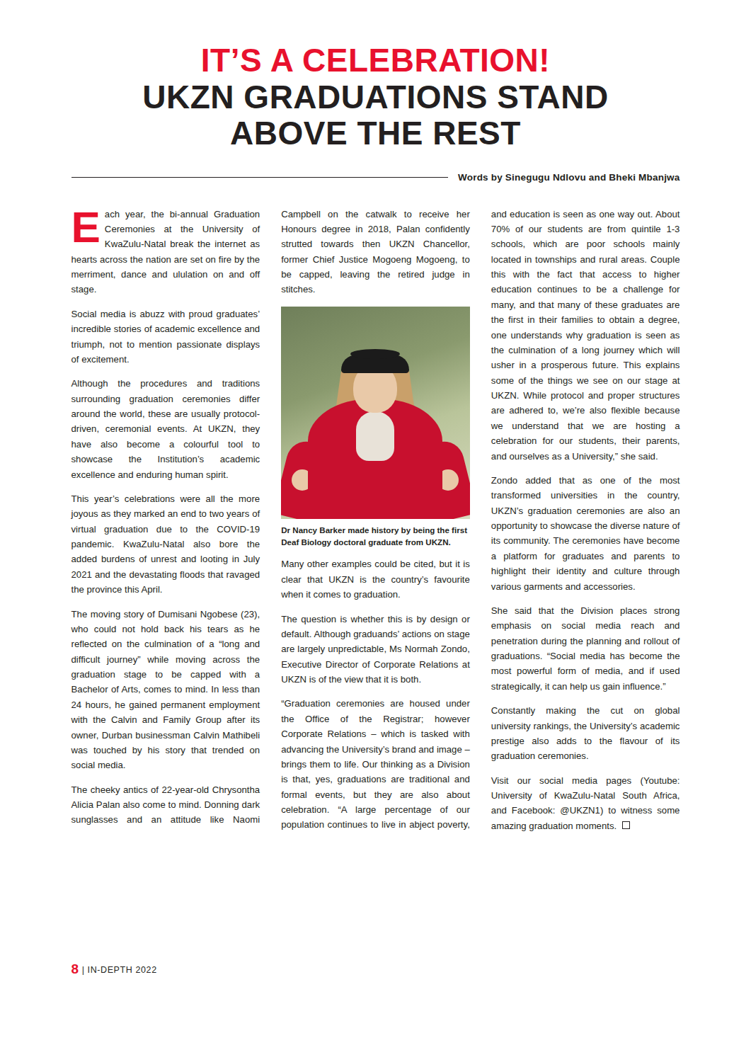It’s a Celebration! UKZN Graduations Stand Above the Rest
Words by Sinegugu Ndlovu and Bheki Mbanjwa
Each year, the bi-annual Graduation Ceremonies at the University of KwaZulu-Natal break the internet as hearts across the nation are set on fire by the merriment, dance and ululation on and off stage.
Social media is abuzz with proud graduates’ incredible stories of academic excellence and triumph, not to mention passionate displays of excitement.
Although the procedures and traditions surrounding graduation ceremonies differ around the world, these are usually protocol-driven, ceremonial events. At UKZN, they have also become a colourful tool to showcase the Institution’s academic excellence and enduring human spirit.
This year’s celebrations were all the more joyous as they marked an end to two years of virtual graduation due to the COVID-19 pandemic. KwaZulu-Natal also bore the added burdens of unrest and looting in July 2021 and the devastating floods that ravaged the province this April.
The moving story of Dumisani Ngobese (23), who could not hold back his tears as he reflected on the culmination of a “long and difficult journey” while moving across the graduation stage to be capped with a Bachelor of Arts, comes to mind. In less than 24 hours, he gained permanent employment with the Calvin and Family Group after its owner, Durban businessman Calvin Mathibeli was touched by his story that trended on social media.
The cheeky antics of 22-year-old Chrysontha Alicia Palan also come to mind. Donning dark sunglasses and an attitude like Naomi Campbell on the catwalk to receive her Honours degree in 2018, Palan confidently strutted towards then UKZN Chancellor, former Chief Justice Mogoeng Mogoeng, to be capped, leaving the retired judge in stitches.
Dr Nancy Barker made history by being the first Deaf Biology doctoral graduate from UKZN.
Many other examples could be cited, but it is clear that UKZN is the country’s favourite when it comes to graduation.
The question is whether this is by design or default. Although graduands’ actions on stage are largely unpredictable, Ms Normah Zondo, Executive Director of Corporate Relations at UKZN is of the view that it is both.
“Graduation ceremonies are housed under the Office of the Registrar; however Corporate Relations – which is tasked with advancing the University’s brand and image – brings them to life. Our thinking as a Division is that, yes, graduations are traditional and formal events, but they are also about celebration. “A large percentage of our population continues to live in abject poverty, and education is seen as one way out. About 70% of our students are from quintile 1-3 schools, which are poor schools mainly located in townships and rural areas. Couple this with the fact that access to higher education continues to be a challenge for many, and that many of these graduates are the first in their families to obtain a degree, one understands why graduation is seen as the culmination of a long journey which will usher in a prosperous future. This explains some of the things we see on our stage at UKZN. While protocol and proper structures are adhered to, we’re also flexible because we understand that we are hosting a celebration for our students, their parents, and ourselves as a University,” she said.
Zondo added that as one of the most transformed universities in the country, UKZN’s graduation ceremonies are also an opportunity to showcase the diverse nature of its community. The ceremonies have become a platform for graduates and parents to highlight their identity and culture through various garments and accessories.
She said that the Division places strong emphasis on social media reach and penetration during the planning and rollout of graduations. “Social media has become the most powerful form of media, and if used strategically, it can help us gain influence.”
Constantly making the cut on global university rankings, the University’s academic prestige also adds to the flavour of its graduation ceremonies.
Visit our social media pages (Youtube: University of KwaZulu-Natal South Africa, and Facebook: @UKZN1) to witness some amazing graduation moments.
8| IN-DEPTH 2022